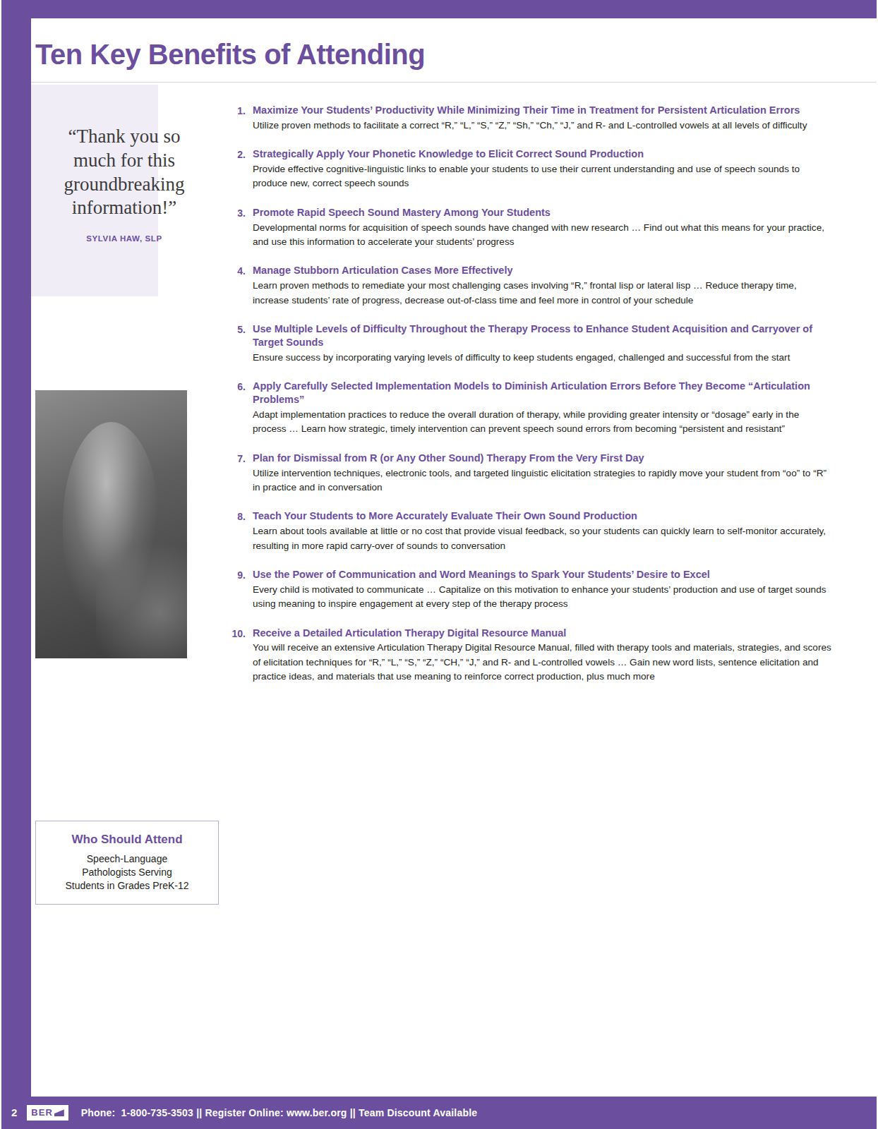Ten Key Benefits of Attending
“Thank you so much for this groundbreaking information!”
SYLVIA HAW, SLP
Who Should Attend
Speech-Language
Pathologists Serving
Students in Grades PreK-12
Maximize Your Students’ Productivity While Minimizing Their Time in Treatment for Persistent Articulation Errors
Utilize proven methods to facilitate a correct “R,” “L,” “S,” “Z,” “Sh,” “Ch,” “J,” and R- and L-controlled vowels at all levels of difficulty
Strategically Apply Your Phonetic Knowledge to Elicit Correct Sound Production
Provide effective cognitive-linguistic links to enable your students to use their current understanding and use of speech sounds to produce new, correct speech sounds
Promote Rapid Speech Sound Mastery Among Your Students
Developmental norms for acquisition of speech sounds have changed with new research … Find out what this means for your practice, and use this information to accelerate your students’ progress
Manage Stubborn Articulation Cases More Effectively
Learn proven methods to remediate your most challenging cases involving “R,” frontal lisp or lateral lisp … Reduce therapy time, increase students’ rate of progress, decrease out-of-class time and feel more in control of your schedule
Use Multiple Levels of Difficulty Throughout the Therapy Process to Enhance Student Acquisition and Carryover of Target Sounds
Ensure success by incorporating varying levels of difficulty to keep students engaged, challenged and successful from the start
Apply Carefully Selected Implementation Models to Diminish Articulation Errors Before They Become “Articulation Problems”
Adapt implementation practices to reduce the overall duration of therapy, while providing greater intensity or “dosage” early in the process … Learn how strategic, timely intervention can prevent speech sound errors from becoming “persistent and resistant”
Plan for Dismissal from R (or Any Other Sound) Therapy From the Very First Day
Utilize intervention techniques, electronic tools, and targeted linguistic elicitation strategies to rapidly move your student from “oo” to “R” in practice and in conversation
Teach Your Students to More Accurately Evaluate Their Own Sound Production
Learn about tools available at little or no cost that provide visual feedback, so your students can quickly learn to self-monitor accurately, resulting in more rapid carry-over of sounds to conversation
Use the Power of Communication and Word Meanings to Spark Your Students’ Desire to Excel
Every child is motivated to communicate … Capitalize on this motivation to enhance your students’ production and use of target sounds using meaning to inspire engagement at every step of the therapy process
Receive a Detailed Articulation Therapy Digital Resource Manual
You will receive an extensive Articulation Therapy Digital Resource Manual, filled with therapy tools and materials, strategies, and scores of elicitation techniques for “R,” “L,” “S,” “Z,” “CH,” “J,” and R- and L-controlled vowels … Gain new word lists, sentence elicitation and practice ideas, and materials that use meaning to reinforce correct production, plus much more
2 BER Phone: 1-800-735-3503 || Register Online: www.ber.org || Team Discount Available